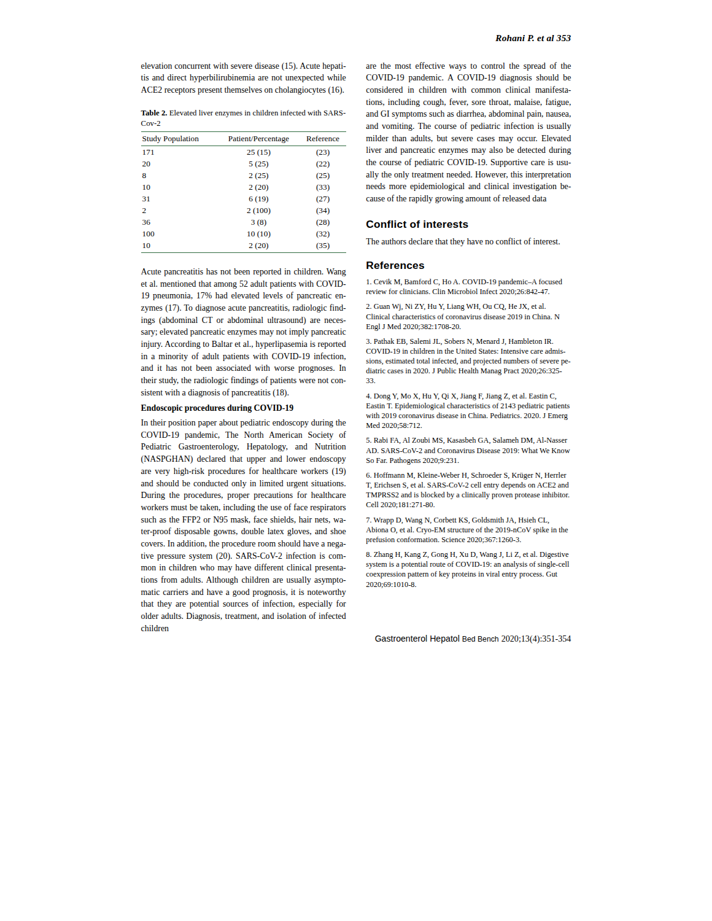Rohani P. et al 353
elevation concurrent with severe disease (15). Acute hepatitis and direct hyperbilirubinemia are not unexpected while ACE2 receptors present themselves on cholangiocytes (16).
Table 2. Elevated liver enzymes in children infected with SARS-Cov-2
| Study Population | Patient/Percentage | Reference |
| --- | --- | --- |
| 171 | 25 (15) | (23) |
| 20 | 5 (25) | (22) |
| 8 | 2 (25) | (25) |
| 10 | 2 (20) | (33) |
| 31 | 6 (19) | (27) |
| 2 | 2 (100) | (34) |
| 36 | 3 (8) | (28) |
| 100 | 10 (10) | (32) |
| 10 | 2 (20) | (35) |
Acute pancreatitis has not been reported in children. Wang et al. mentioned that among 52 adult patients with COVID-19 pneumonia, 17% had elevated levels of pancreatic enzymes (17). To diagnose acute pancreatitis, radiologic findings (abdominal CT or abdominal ultrasound) are necessary; elevated pancreatic enzymes may not imply pancreatic injury. According to Baltar et al., hyperlipasemia is reported in a minority of adult patients with COVID-19 infection, and it has not been associated with worse prognoses. In their study, the radiologic findings of patients were not consistent with a diagnosis of pancreatitis (18).
Endoscopic procedures during COVID-19
In their position paper about pediatric endoscopy during the COVID-19 pandemic, The North American Society of Pediatric Gastroenterology, Hepatology, and Nutrition (NASPGHAN) declared that upper and lower endoscopy are very high-risk procedures for healthcare workers (19) and should be conducted only in limited urgent situations. During the procedures, proper precautions for healthcare workers must be taken, including the use of face respirators such as the FFP2 or N95 mask, face shields, hair nets, water-proof disposable gowns, double latex gloves, and shoe covers. In addition, the procedure room should have a negative pressure system (20). SARS-CoV-2 infection is common in children who may have different clinical presentations from adults. Although children are usually asymptomatic carriers and have a good prognosis, it is noteworthy that they are potential sources of infection, especially for older adults. Diagnosis, treatment, and isolation of infected children
are the most effective ways to control the spread of the COVID-19 pandemic. A COVID-19 diagnosis should be considered in children with common clinical manifestations, including cough, fever, sore throat, malaise, fatigue, and GI symptoms such as diarrhea, abdominal pain, nausea, and vomiting. The course of pediatric infection is usually milder than adults, but severe cases may occur. Elevated liver and pancreatic enzymes may also be detected during the course of pediatric COVID-19. Supportive care is usually the only treatment needed. However, this interpretation needs more epidemiological and clinical investigation because of the rapidly growing amount of released data
Conflict of interests
The authors declare that they have no conflict of interest.
References
1. Cevik M, Bamford C, Ho A. COVID-19 pandemic–A focused review for clinicians. Clin Microbiol Infect 2020;26:842-47.
2. Guan Wj, Ni ZY, Hu Y, Liang WH, Ou CQ, He JX, et al. Clinical characteristics of coronavirus disease 2019 in China. N Engl J Med 2020;382:1708-20.
3. Pathak EB, Salemi JL, Sobers N, Menard J, Hambleton IR. COVID-19 in children in the United States: Intensive care admissions, estimated total infected, and projected numbers of severe pediatric cases in 2020. J Public Health Manag Pract 2020;26:325-33.
4. Dong Y, Mo X, Hu Y, Qi X, Jiang F, Jiang Z, et al. Eastin C, Eastin T. Epidemiological characteristics of 2143 pediatric patients with 2019 coronavirus disease in China. Pediatrics. 2020. J Emerg Med 2020;58:712.
5. Rabi FA, Al Zoubi MS, Kasasbeh GA, Salameh DM, Al-Nasser AD. SARS-CoV-2 and Coronavirus Disease 2019: What We Know So Far. Pathogens 2020;9:231.
6. Hoffmann M, Kleine-Weber H, Schroeder S, Krüger N, Herrler T, Erichsen S, et al. SARS-CoV-2 cell entry depends on ACE2 and TMPRSS2 and is blocked by a clinically proven protease inhibitor. Cell 2020;181:271-80.
7. Wrapp D, Wang N, Corbett KS, Goldsmith JA, Hsieh CL, Abiona O, et al. Cryo-EM structure of the 2019-nCoV spike in the prefusion conformation. Science 2020;367:1260-3.
8. Zhang H, Kang Z, Gong H, Xu D, Wang J, Li Z, et al. Digestive system is a potential route of COVID-19: an analysis of single-cell coexpression pattern of key proteins in viral entry process. Gut 2020;69:1010-8.
Gastroenterol Hepatol Bed Bench 2020;13(4):351-354